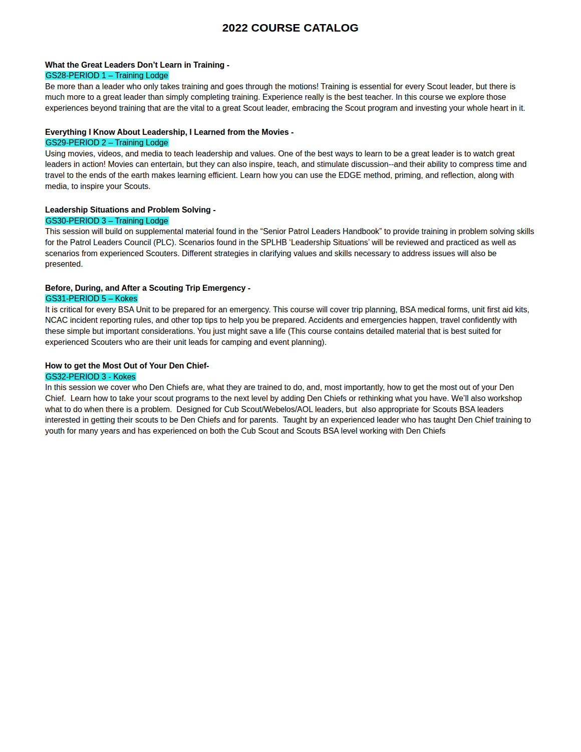2022 COURSE CATALOG
What the Great Leaders Don’t Learn in Training -
GS28-PERIOD 1 – Training Lodge
Be more than a leader who only takes training and goes through the motions! Training is essential for every Scout leader, but there is much more to a great leader than simply completing training. Experience really is the best teacher. In this course we explore those experiences beyond training that are the vital to a great Scout leader, embracing the Scout program and investing your whole heart in it.
Everything I Know About Leadership, I Learned from the Movies -
GS29-PERIOD 2 – Training Lodge
Using movies, videos, and media to teach leadership and values. One of the best ways to learn to be a great leader is to watch great leaders in action! Movies can entertain, but they can also inspire, teach, and stimulate discussion--and their ability to compress time and travel to the ends of the earth makes learning efficient. Learn how you can use the EDGE method, priming, and reflection, along with media, to inspire your Scouts.
Leadership Situations and Problem Solving -
GS30-PERIOD 3 – Training Lodge
This session will build on supplemental material found in the “Senior Patrol Leaders Handbook” to provide training in problem solving skills for the Patrol Leaders Council (PLC). Scenarios found in the SPLHB ‘Leadership Situations’ will be reviewed and practiced as well as scenarios from experienced Scouters. Different strategies in clarifying values and skills necessary to address issues will also be presented.
Before, During, and After a Scouting Trip Emergency -
GS31-PERIOD 5 – Kokes
It is critical for every BSA Unit to be prepared for an emergency. This course will cover trip planning, BSA medical forms, unit first aid kits, NCAC incident reporting rules, and other top tips to help you be prepared. Accidents and emergencies happen, travel confidently with these simple but important considerations. You just might save a life (This course contains detailed material that is best suited for experienced Scouters who are their unit leads for camping and event planning).
How to get the Most Out of Your Den Chief-
GS32-PERIOD 3 - Kokes
In this session we cover who Den Chiefs are, what they are trained to do, and, most importantly, how to get the most out of your Den Chief. Learn how to take your scout programs to the next level by adding Den Chiefs or rethinking what you have. We’ll also workshop what to do when there is a problem. Designed for Cub Scout/Webelos/AOL leaders, but also appropriate for Scouts BSA leaders interested in getting their scouts to be Den Chiefs and for parents. Taught by an experienced leader who has taught Den Chief training to youth for many years and has experienced on both the Cub Scout and Scouts BSA level working with Den Chiefs